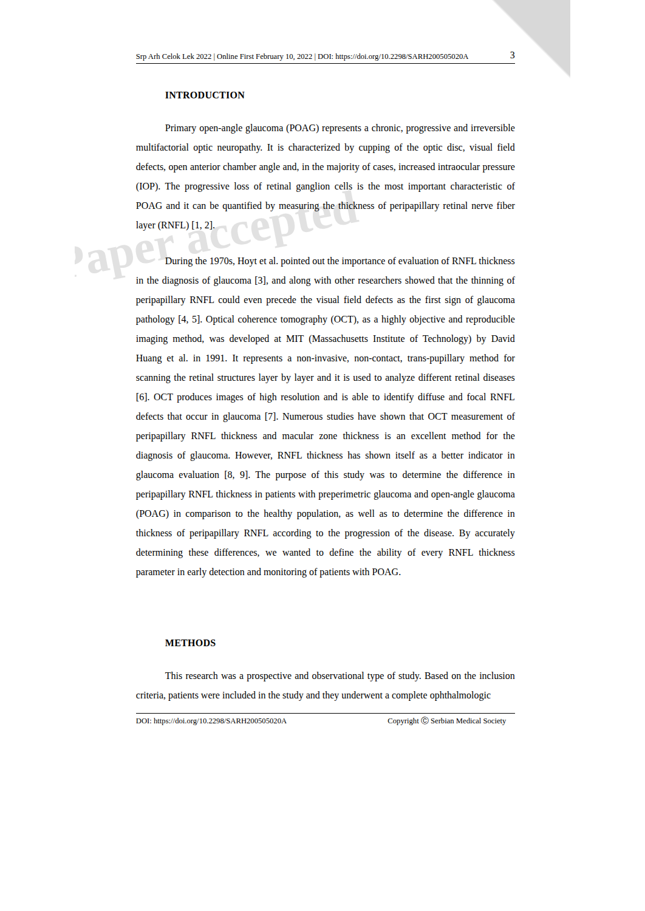Paper accepted
Srp Arh Celok Lek 2022 | Online First February 10, 2022 | DOI: https://doi.org/10.2298/SARH200505020A
3
INTRODUCTION
Primary open-angle glaucoma (POAG) represents a chronic, progressive and irreversible multifactorial optic neuropathy. It is characterized by cupping of the optic disc, visual field defects, open anterior chamber angle and, in the majority of cases, increased intraocular pressure (IOP). The progressive loss of retinal ganglion cells is the most important characteristic of POAG and it can be quantified by measuring the thickness of peripapillary retinal nerve fiber layer (RNFL) [1, 2].
During the 1970s, Hoyt et al. pointed out the importance of evaluation of RNFL thickness in the diagnosis of glaucoma [3], and along with other researchers showed that the thinning of peripapillary RNFL could even precede the visual field defects as the first sign of glaucoma pathology [4, 5]. Optical coherence tomography (OCT), as a highly objective and reproducible imaging method, was developed at MIT (Massachusetts Institute of Technology) by David Huang et al. in 1991. It represents a non-invasive, non-contact, trans-pupillary method for scanning the retinal structures layer by layer and it is used to analyze different retinal diseases [6]. OCT produces images of high resolution and is able to identify diffuse and focal RNFL defects that occur in glaucoma [7]. Numerous studies have shown that OCT measurement of peripapillary RNFL thickness and macular zone thickness is an excellent method for the diagnosis of glaucoma. However, RNFL thickness has shown itself as a better indicator in glaucoma evaluation [8, 9]. The purpose of this study was to determine the difference in peripapillary RNFL thickness in patients with preperimetric glaucoma and open-angle glaucoma (POAG) in comparison to the healthy population, as well as to determine the difference in thickness of peripapillary RNFL according to the progression of the disease. By accurately determining these differences, we wanted to define the ability of every RNFL thickness parameter in early detection and monitoring of patients with POAG.
METHODS
This research was a prospective and observational type of study. Based on the inclusion criteria, patients were included in the study and they underwent a complete ophthalmologic
DOI: https://doi.org/10.2298/SARH200505020A
Copyright Ⓒ Serbian Medical Society